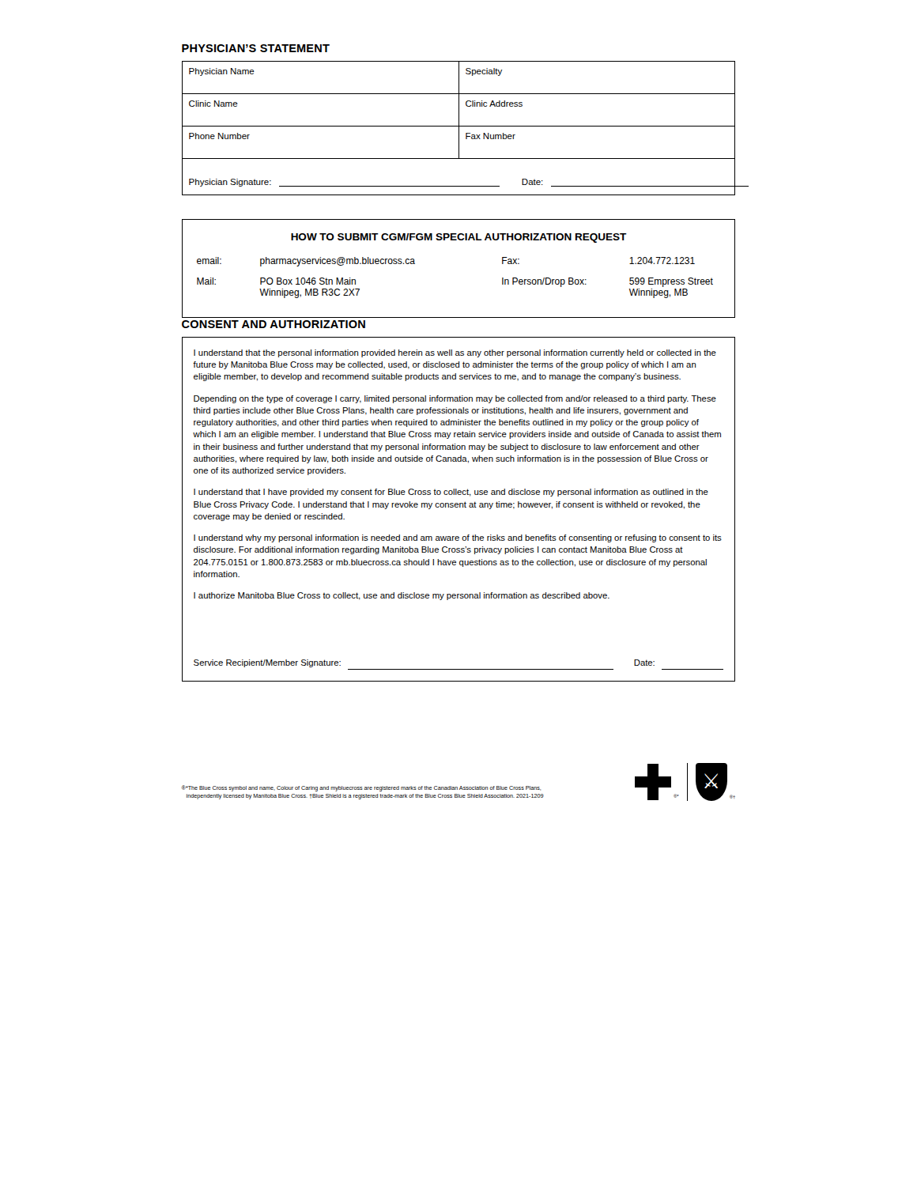PHYSICIAN’S STATEMENT
| Physician Name | Specialty |
| Clinic Name | Clinic Address |
| Phone Number | Fax Number |
| Physician Signature: Date: |
HOW TO SUBMIT CGM/FGM SPECIAL AUTHORIZATION REQUEST
| email: | pharmacyservices@mb.bluecross.ca | Fax: | 1.204.772.1231 |
| Mail: | PO Box 1046 Stn Main Winnipeg, MB R3C 2X7 | In Person/Drop Box: | 599 Empress Street Winnipeg, MB |
CONSENT AND AUTHORIZATION
I understand that the personal information provided herein as well as any other personal information currently held or collected in the future by Manitoba Blue Cross may be collected, used, or disclosed to administer the terms of the group policy of which I am an eligible member, to develop and recommend suitable products and services to me, and to manage the company’s business.
Depending on the type of coverage I carry, limited personal information may be collected from and/or released to a third party. These third parties include other Blue Cross Plans, health care professionals or institutions, health and life insurers, government and regulatory authorities, and other third parties when required to administer the benefits outlined in my policy or the group policy of which I am an eligible member. I understand that Blue Cross may retain service providers inside and outside of Canada to assist them in their business and further understand that my personal information may be subject to disclosure to law enforcement and other authorities, where required by law, both inside and outside of Canada, when such information is in the possession of Blue Cross or one of its authorized service providers.
I understand that I have provided my consent for Blue Cross to collect, use and disclose my personal information as outlined in the Blue Cross Privacy Code. I understand that I may revoke my consent at any time; however, if consent is withheld or revoked, the coverage may be denied or rescinded.
I understand why my personal information is needed and am aware of the risks and benefits of consenting or refusing to consent to its disclosure. For additional information regarding Manitoba Blue Cross’s privacy policies I can contact Manitoba Blue Cross at 204.775.0151 or 1.800.873.2583 or mb.bluecross.ca should I have questions as to the collection, use or disclosure of my personal information.
I authorize Manitoba Blue Cross to collect, use and disclose my personal information as described above.
Service Recipient/Member Signature: Date:
®*The Blue Cross symbol and name, Colour of Caring and mybluecross are registered marks of the Canadian Association of Blue Cross Plans, independently licensed by Manitoba Blue Cross. †Blue Shield is a registered trade-mark of the Blue Cross Blue Shield Association. 2021-1209
®*
⚔
®†